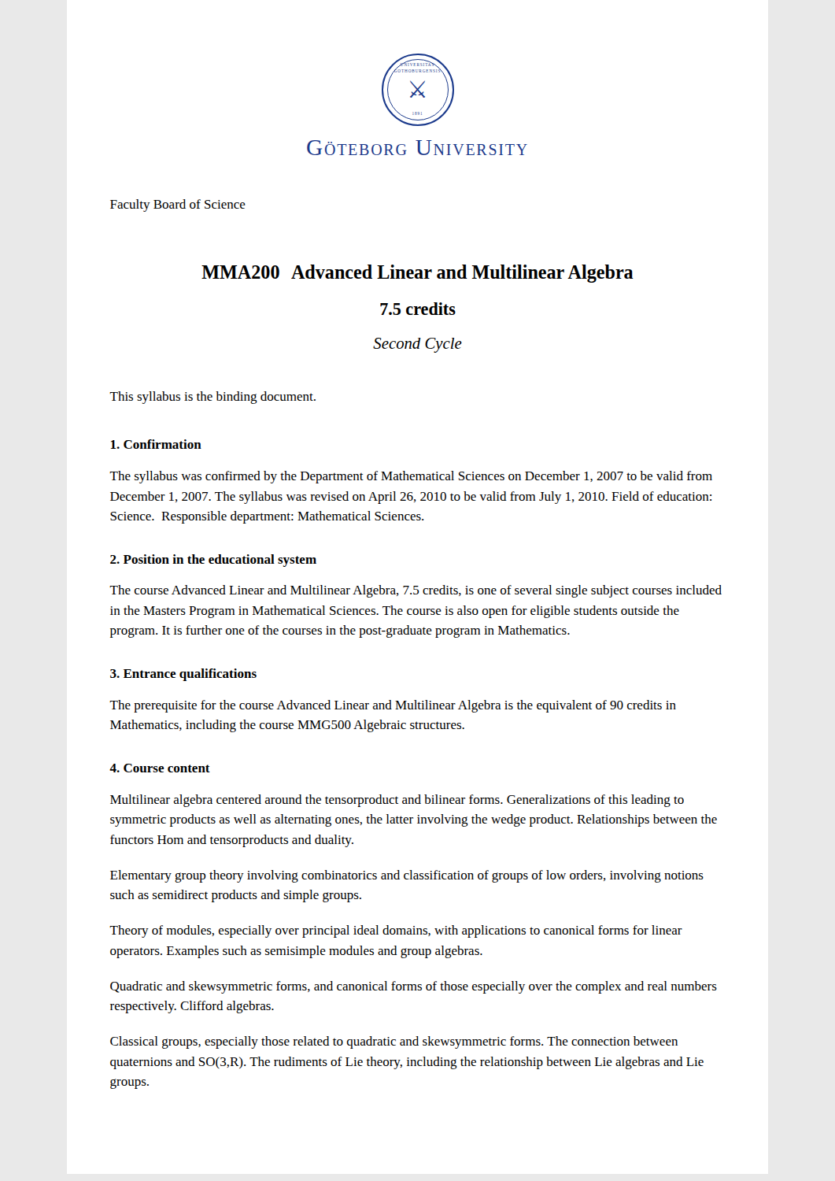Universitas Gothoburgensis
⚔
1891
Göteborg University
Faculty Board of Science
MMA200 Advanced Linear and Multilinear Algebra
7.5 credits
Second Cycle
This syllabus is the binding document.
1. Confirmation
The syllabus was confirmed by the Department of Mathematical Sciences on December 1, 2007 to be valid from December 1, 2007. The syllabus was revised on April 26, 2010 to be valid from July 1, 2010. Field of education: Science. Responsible department: Mathematical Sciences.
2. Position in the educational system
The course Advanced Linear and Multilinear Algebra, 7.5 credits, is one of several single subject courses included in the Masters Program in Mathematical Sciences. The course is also open for eligible students outside the program. It is further one of the courses in the post-graduate program in Mathematics.
3. Entrance qualifications
The prerequisite for the course Advanced Linear and Multilinear Algebra is the equivalent of 90 credits in Mathematics, including the course MMG500 Algebraic structures.
4. Course content
Multilinear algebra centered around the tensorproduct and bilinear forms. Generalizations of this leading to symmetric products as well as alternating ones, the latter involving the wedge product. Relationships between the functors Hom and tensorproducts and duality.
Elementary group theory involving combinatorics and classification of groups of low orders, involving notions such as semidirect products and simple groups.
Theory of modules, especially over principal ideal domains, with applications to canonical forms for linear operators. Examples such as semisimple modules and group algebras.
Quadratic and skewsymmetric forms, and canonical forms of those especially over the complex and real numbers respectively. Clifford algebras.
Classical groups, especially those related to quadratic and skewsymmetric forms. The connection between quaternions and SO(3,R). The rudiments of Lie theory, including the relationship between Lie algebras and Lie groups.